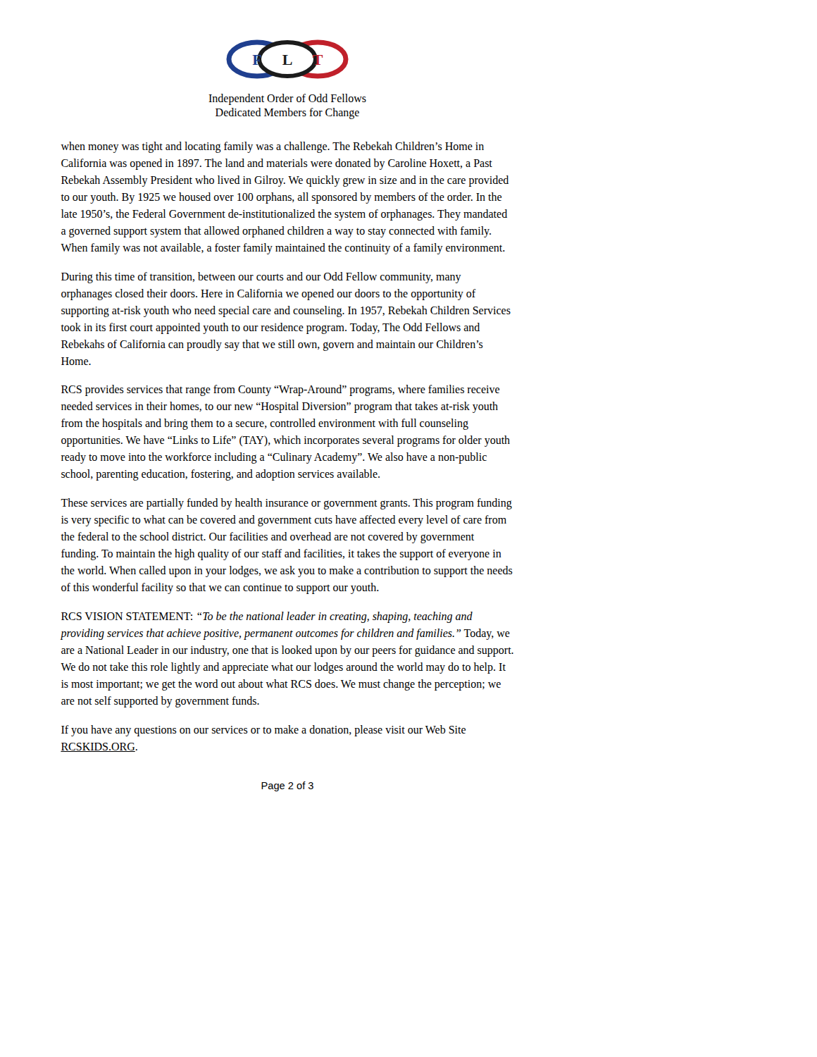IOOF three-link emblem F L T
Independent Order of Odd Fellows Dedicated Members for Change
when money was tight and locating family was a challenge. The Rebekah Children’s Home in California was opened in 1897. The land and materials were donated by Caroline Hoxett, a Past Rebekah Assembly President who lived in Gilroy. We quickly grew in size and in the care provided to our youth. By 1925 we housed over 100 orphans, all sponsored by members of the order. In the late 1950’s, the Federal Government de-institutionalized the system of orphanages. They mandated a governed support system that allowed orphaned children a way to stay connected with family. When family was not available, a foster family maintained the continuity of a family environment.
During this time of transition, between our courts and our Odd Fellow community, many orphanages closed their doors. Here in California we opened our doors to the opportunity of supporting at-risk youth who need special care and counseling. In 1957, Rebekah Children Services took in its first court appointed youth to our residence program. Today, The Odd Fellows and Rebekahs of California can proudly say that we still own, govern and maintain our Children’s Home.
RCS provides services that range from County “Wrap-Around” programs, where families receive needed services in their homes, to our new “Hospital Diversion” program that takes at-risk youth from the hospitals and bring them to a secure, controlled environment with full counseling opportunities. We have “Links to Life” (TAY), which incorporates several programs for older youth ready to move into the workforce including a “Culinary Academy”. We also have a non-public school, parenting education, fostering, and adoption services available.
These services are partially funded by health insurance or government grants. This program funding is very specific to what can be covered and government cuts have affected every level of care from the federal to the school district. Our facilities and overhead are not covered by government funding. To maintain the high quality of our staff and facilities, it takes the support of everyone in the world. When called upon in your lodges, we ask you to make a contribution to support the needs of this wonderful facility so that we can continue to support our youth.
RCS VISION STATEMENT: “To be the national leader in creating, shaping, teaching and providing services that achieve positive, permanent outcomes for children and families.” Today, we are a National Leader in our industry, one that is looked upon by our peers for guidance and support. We do not take this role lightly and appreciate what our lodges around the world may do to help. It is most important; we get the word out about what RCS does. We must change the perception; we are not self supported by government funds.
If you have any questions on our services or to make a donation, please visit our Web Site RCSKIDS.ORG.
Page 2 of 3